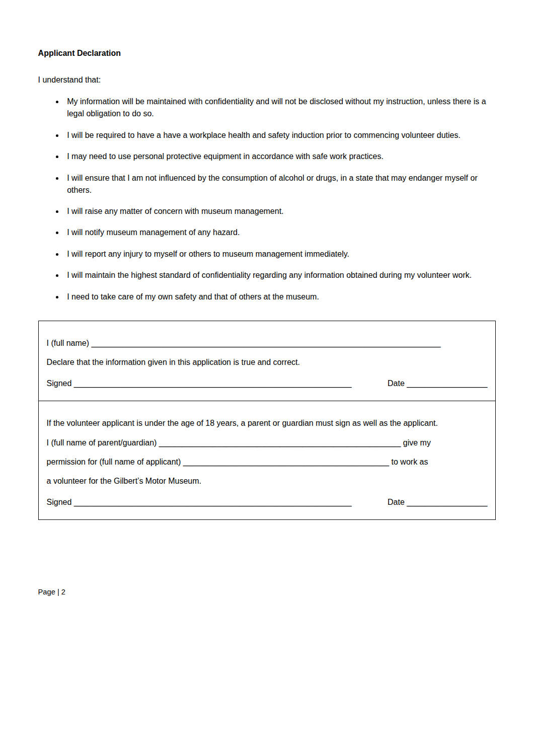Applicant Declaration
I understand that:
My information will be maintained with confidentiality and will not be disclosed without my instruction, unless there is a legal obligation to do so.
I will be required to have a have a workplace health and safety induction prior to commencing volunteer duties.
I may need to use personal protective equipment in accordance with safe work practices.
I will ensure that I am not influenced by the consumption of alcohol or drugs, in a state that may endanger myself or others.
I will raise any matter of concern with museum management.
I will notify museum management of any hazard.
I will report any injury to myself or others to museum management immediately.
I will maintain the highest standard of confidentiality regarding any information obtained during my volunteer work.
I need to take care of my own safety and that of others at the museum.
| I (full name) ______________________________________________________________________________ Declare that the information given in this application is true and correct. Signed ______________________________________________________________ Date __________________ |
| If the volunteer applicant is under the age of 18 years, a parent or guardian must sign as well as the applicant. I (full name of parent/guardian) ______________________________________________________ give my permission for (full name of applicant) ______________________________________________ to work as a volunteer for the Gilbert’s Motor Museum. Signed ______________________________________________________________ Date __________________ |
Page | 2